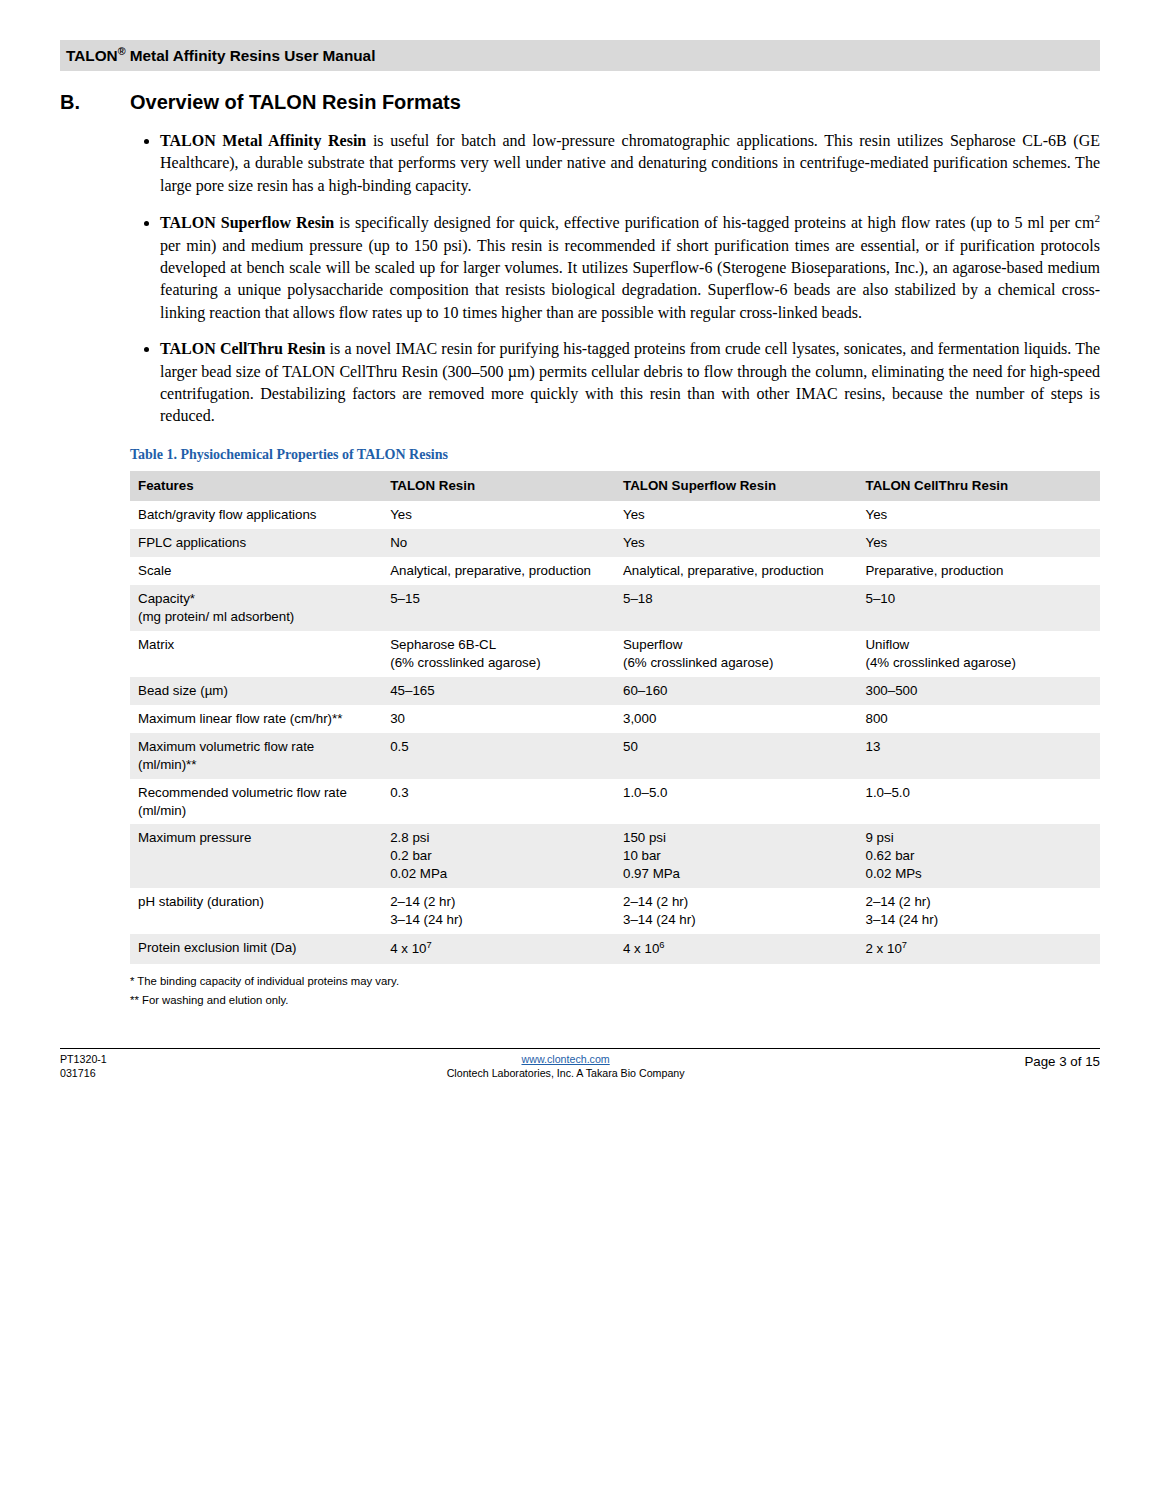TALON® Metal Affinity Resins User Manual
B. Overview of TALON Resin Formats
TALON Metal Affinity Resin is useful for batch and low-pressure chromatographic applications. This resin utilizes Sepharose CL-6B (GE Healthcare), a durable substrate that performs very well under native and denaturing conditions in centrifuge-mediated purification schemes. The large pore size resin has a high-binding capacity.
TALON Superflow Resin is specifically designed for quick, effective purification of his-tagged proteins at high flow rates (up to 5 ml per cm2 per min) and medium pressure (up to 150 psi). This resin is recommended if short purification times are essential, or if purification protocols developed at bench scale will be scaled up for larger volumes. It utilizes Superflow-6 (Sterogene Bioseparations, Inc.), an agarose-based medium featuring a unique polysaccharide composition that resists biological degradation. Superflow-6 beads are also stabilized by a chemical cross-linking reaction that allows flow rates up to 10 times higher than are possible with regular cross-linked beads.
TALON CellThru Resin is a novel IMAC resin for purifying his-tagged proteins from crude cell lysates, sonicates, and fermentation liquids. The larger bead size of TALON CellThru Resin (300–500 µm) permits cellular debris to flow through the column, eliminating the need for high-speed centrifugation. Destabilizing factors are removed more quickly with this resin than with other IMAC resins, because the number of steps is reduced.
Table 1. Physiochemical Properties of TALON Resins
| Features | TALON Resin | TALON Superflow Resin | TALON CellThru Resin |
| --- | --- | --- | --- |
| Batch/gravity flow applications | Yes | Yes | Yes |
| FPLC applications | No | Yes | Yes |
| Scale | Analytical, preparative, production | Analytical, preparative, production | Preparative, production |
| Capacity* (mg protein/ ml adsorbent) | 5–15 | 5–18 | 5–10 |
| Matrix | Sepharose 6B-CL (6% crosslinked agarose) | Superflow (6% crosslinked agarose) | Uniflow (4% crosslinked agarose) |
| Bead size (µm) | 45–165 | 60–160 | 300–500 |
| Maximum linear flow rate (cm/hr)** | 30 | 3,000 | 800 |
| Maximum volumetric flow rate (ml/min)** | 0.5 | 50 | 13 |
| Recommended volumetric flow rate (ml/min) | 0.3 | 1.0–5.0 | 1.0–5.0 |
| Maximum pressure | 2.8 psi 0.2 bar 0.02 MPa | 150 psi 10 bar 0.97 MPa | 9 psi 0.62 bar 0.02 MPs |
| pH stability (duration) | 2–14 (2 hr) 3–14 (24 hr) | 2–14 (2 hr) 3–14 (24 hr) | 2–14 (2 hr) 3–14 (24 hr) |
| Protein exclusion limit (Da) | 4 x 10 7 | 4 x 10 6 | 2 x 10 7 |
* The binding capacity of individual proteins may vary.
** For washing and elution only.
PT1320-1
031716
www.clontech.com
Clontech Laboratories, Inc. A Takara Bio Company
Page 3 of 15